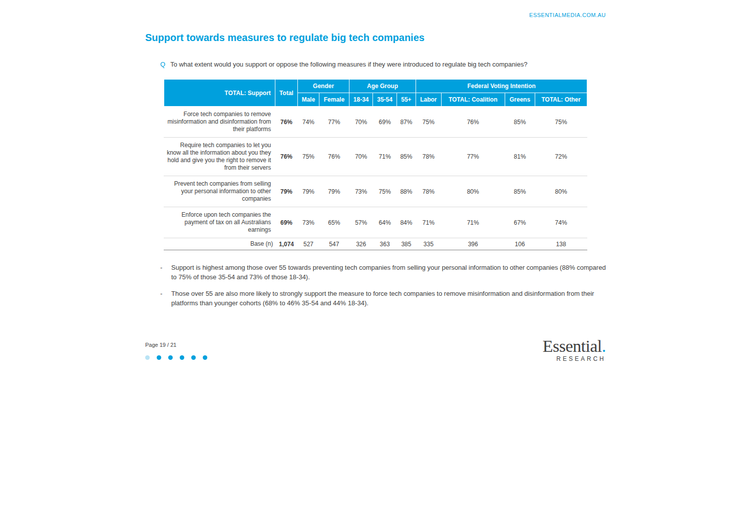ESSENTIALMEDIA.COM.AU
Support towards measures to regulate big tech companies
QTo what extent would you support or oppose the following measures if they were introduced to regulate big tech companies?
| TOTAL: Support | Total | Gender | Age Group | Federal Voting Intention |
| --- | --- | --- | --- | --- |
| Male | Female | 18-34 | 35-54 | 55+ | Labor | TOTAL: Coalition | Greens | TOTAL: Other |
| Force tech companies to remove misinformation and disinformation from their platforms | 76% | 74% | 77% | 70% | 69% | 87% | 75% | 76% | 85% | 75% |
| Require tech companies to let you know all the information about you they hold and give you the right to remove it from their servers | 76% | 75% | 76% | 70% | 71% | 85% | 78% | 77% | 81% | 72% |
| Prevent tech companies from selling your personal information to other companies | 79% | 79% | 79% | 73% | 75% | 88% | 78% | 80% | 85% | 80% |
| Enforce upon tech companies the payment of tax on all Australians earnings | 69% | 73% | 65% | 57% | 64% | 84% | 71% | 71% | 67% | 74% |
| Base (n) | 1,074 | 527 | 547 | 326 | 363 | 385 | 335 | 396 | 106 | 138 |
Support is highest among those over 55 towards preventing tech companies from selling your personal information to other companies (88% compared to 75% of those 35-54 and 73% of those 18-34).
Those over 55 are also more likely to strongly support the measure to force tech companies to remove misinformation and disinformation from their platforms than younger cohorts (68% to 46% 35-54 and 44% 18-34).
Page 19 / 21
Essential.
RESEARCH